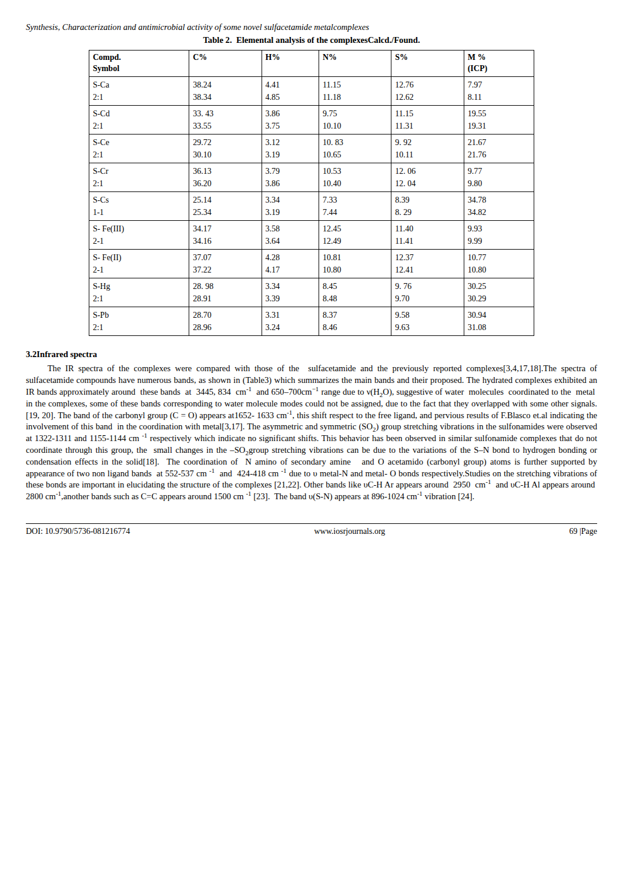Synthesis, Characterization and antimicrobial activity of some novel sulfacetamide metalcomplexes
Table 2. Elemental analysis of the complexesCalcd./Found.
| Compd. Symbol | C% | H% | N% | S% | M % (ICP) |
| --- | --- | --- | --- | --- | --- |
| S-Ca 2:1 | 38.24 38.34 | 4.41 4.85 | 11.15 11.18 | 12.76 12.62 | 7.97 8.11 |
| S-Cd 2:1 | 33. 43 33.55 | 3.86 3.75 | 9.75 10.10 | 11.15 11.31 | 19.55 19.31 |
| S-Ce 2:1 | 29.72 30.10 | 3.12 3.19 | 10. 83 10.65 | 9. 92 10.11 | 21.67 21.76 |
| S-Cr 2:1 | 36.13 36.20 | 3.79 3.86 | 10.53 10.40 | 12. 06 12. 04 | 9.77 9.80 |
| S-Cs 1-1 | 25.14 25.34 | 3.34 3.19 | 7.33 7.44 | 8.39 8. 29 | 34.78 34.82 |
| S- Fe(III) 2-1 | 34.17 34.16 | 3.58 3.64 | 12.45 12.49 | 11.40 11.41 | 9.93 9.99 |
| S- Fe(II) 2-1 | 37.07 37.22 | 4.28 4.17 | 10.81 10.80 | 12.37 12.41 | 10.77 10.80 |
| S-Hg 2:1 | 28. 98 28.91 | 3.34 3.39 | 8.45 8.48 | 9. 76 9.70 | 30.25 30.29 |
| S-Pb 2:1 | 28.70 28.96 | 3.31 3.24 | 8.37 8.46 | 9.58 9.63 | 30.94 31.08 |
3.2Infrared spectra
The IR spectra of the complexes were compared with those of the sulfacetamide and the previously reported complexes[3,4,17,18].The spectra of sulfacetamide compounds have numerous bands, as shown in (Table3) which summarizes the main bands and their proposed. The hydrated complexes exhibited an IR bands approximately around these bands at 3445, 834 cm-1 and 650–700cm−1 range due to ν(H2O), suggestive of water molecules coordinated to the metal in the complexes, some of these bands corresponding to water molecule modes could not be assigned, due to the fact that they overlapped with some other signals. [19, 20]. The band of the carbonyl group (C = O) appears at1652- 1633 cm-1, this shift respect to the free ligand, and pervious results of F.Blasco et.al indicating the involvement of this band in the coordination with metal[3,17]. The asymmetric and symmetric (SO2) group stretching vibrations in the sulfonamides were observed at 1322-1311 and 1155-1144 cm -1 respectively which indicate no significant shifts. This behavior has been observed in similar sulfonamide complexes that do not coordinate through this group, the small changes in the –SO2group stretching vibrations can be due to the variations of the S–N bond to hydrogen bonding or condensation effects in the solid[18]. The coordination of N amino of secondary amine and O acetamido (carbonyl group) atoms is further supported by appearance of two non ligand bands at 552-537 cm -1 and 424-418 cm -1 due to υ metal-N and metal- O bonds respectively.Studies on the stretching vibrations of these bonds are important in elucidating the structure of the complexes [21,22]. Other bands like υC-H Ar appears around 2950 cm-1 and υC-H Al appears around 2800 cm-1,another bands such as C=C appears around 1500 cm -1 [23]. The band υ(S-N) appears at 896-1024 cm-1 vibration [24].
DOI: 10.9790/5736-081216774 www.iosrjournals.org 69 |Page